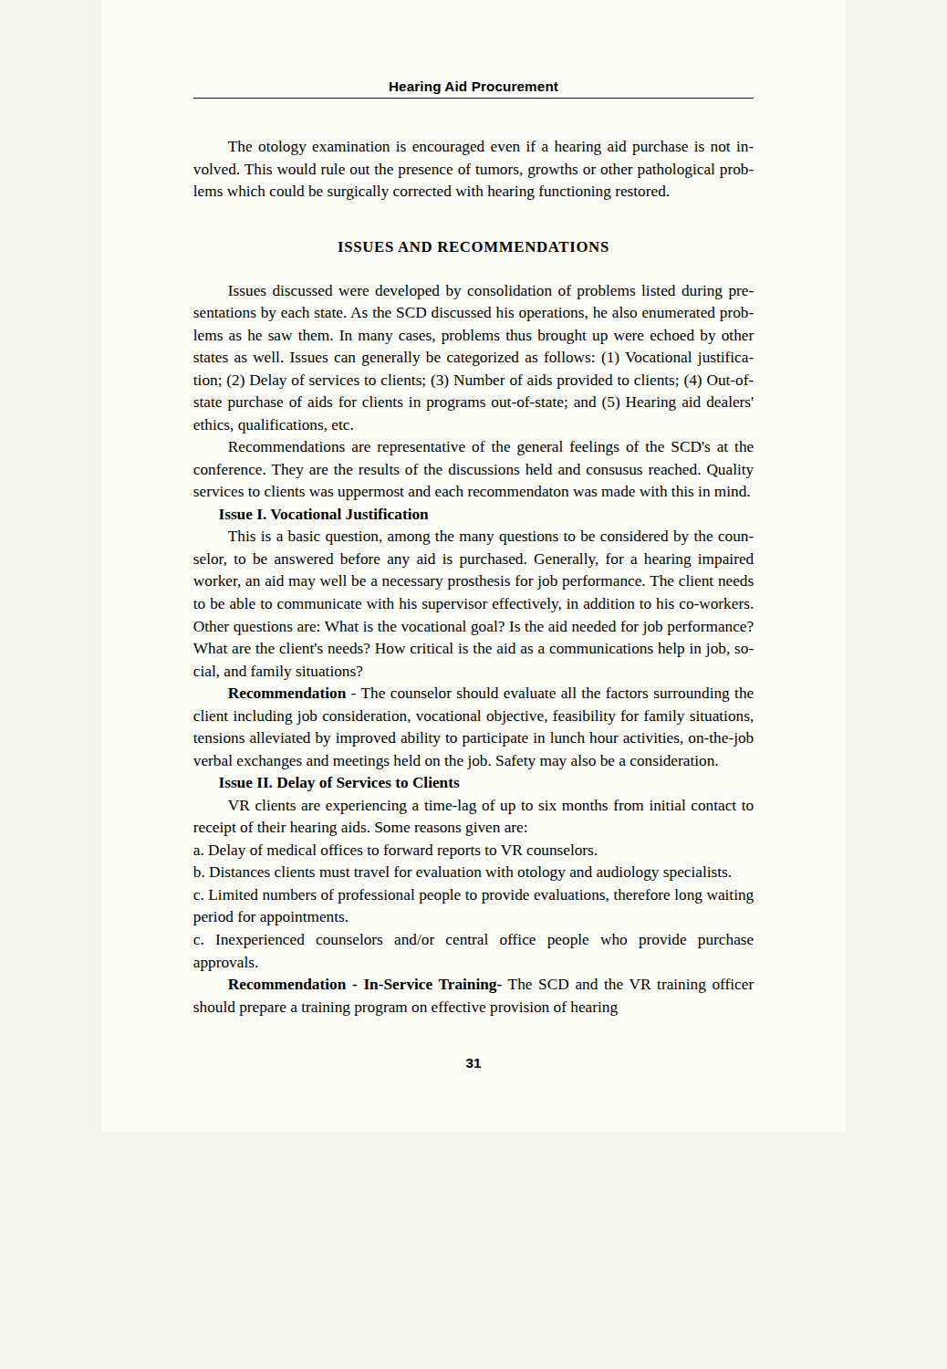Hearing Aid Procurement
The otology examination is encouraged even if a hearing aid purchase is not involved. This would rule out the presence of tumors, growths or other pathological problems which could be surgically corrected with hearing functioning restored.
ISSUES AND RECOMMENDATIONS
Issues discussed were developed by consolidation of problems listed during presentations by each state. As the SCD discussed his operations, he also enumerated problems as he saw them. In many cases, problems thus brought up were echoed by other states as well. Issues can generally be categorized as follows: (1) Vocational justification; (2) Delay of services to clients; (3) Number of aids provided to clients; (4) Out-of-state purchase of aids for clients in programs out-of-state; and (5) Hearing aid dealers' ethics, qualifications, etc.
Recommendations are representative of the general feelings of the SCD's at the conference. They are the results of the discussions held and consusus reached. Quality services to clients was uppermost and each recommendaton was made with this in mind.
Issue I. Vocational Justification
This is a basic question, among the many questions to be considered by the counselor, to be answered before any aid is purchased. Generally, for a hearing impaired worker, an aid may well be a necessary prosthesis for job performance. The client needs to be able to communicate with his supervisor effectively, in addition to his co-workers. Other questions are: What is the vocational goal? Is the aid needed for job performance? What are the client's needs? How critical is the aid as a communications help in job, social, and family situations?
Recommendation - The counselor should evaluate all the factors surrounding the client including job consideration, vocational objective, feasibility for family situations, tensions alleviated by improved ability to participate in lunch hour activities, on-the-job verbal exchanges and meetings held on the job. Safety may also be a consideration.
Issue II. Delay of Services to Clients
VR clients are experiencing a time-lag of up to six months from initial contact to receipt of their hearing aids. Some reasons given are:
a. Delay of medical offices to forward reports to VR counselors.
b. Distances clients must travel for evaluation with otology and audiology specialists.
c. Limited numbers of professional people to provide evaluations, therefore long waiting period for appointments.
c. Inexperienced counselors and/or central office people who provide purchase approvals.
Recommendation - In-Service Training- The SCD and the VR training officer should prepare a training program on effective provision of hearing
31